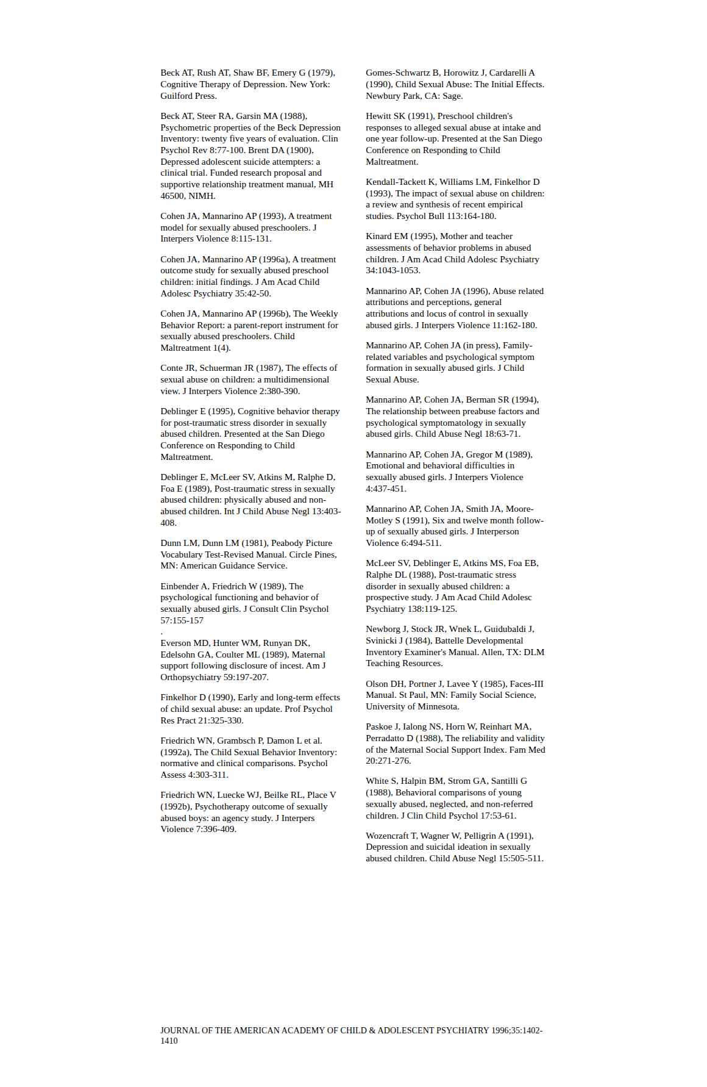Beck AT, Rush AT, Shaw BF, Emery G (1979), Cognitive Therapy of Depression. New York: Guilford Press.
Beck AT, Steer RA, Garsin MA (1988), Psychometric properties of the Beck Depression Inventory: twenty five years of evaluation. Clin Psychol Rev 8:77-100. Brent DA (1900), Depressed adolescent suicide attempters: a clinical trial. Funded research proposal and supportive relationship treatment manual, MH 46500, NIMH.
Cohen JA, Mannarino AP (1993), A treatment model for sexually abused preschoolers. J Interpers Violence 8:115-131.
Cohen JA, Mannarino AP (1996a), A treatment outcome study for sexually abused preschool children: initial findings. J Am Acad Child Adolesc Psychiatry 35:42-50.
Cohen JA, Mannarino AP (1996b), The Weekly Behavior Report: a parent-report instrument for sexually abused preschoolers. Child Maltreatment 1(4).
Conte JR, Schuerman JR (1987), The effects of sexual abuse on children: a multidimensional view. J Interpers Violence 2:380-390.
Deblinger E (1995), Cognitive behavior therapy for post-traumatic stress disorder in sexually abused children. Presented at the San Diego Conference on Responding to Child Maltreatment.
Deblinger E, McLeer SV, Atkins M, Ralphe D, Foa E (1989), Post-traumatic stress in sexually abused children: physically abused and non-abused children. Int J Child Abuse Negl 13:403-408.
Dunn LM, Dunn LM (1981), Peabody Picture Vocabulary Test-Revised Manual. Circle Pines, MN: American Guidance Service.
Einbender A, Friedrich W (1989), The psychological functioning and behavior of sexually abused girls. J Consult Clin Psychol 57:155-157
.
Everson MD, Hunter WM, Runyan DK, Edelsohn GA, Coulter ML (1989), Maternal support following disclosure of incest. Am J Orthopsychiatry 59:197-207.
Finkelhor D (1990), Early and long-term effects of child sexual abuse: an update. Prof Psychol Res Pract 21:325-330.
Friedrich WN, Grambsch P, Damon L et al. (1992a), The Child Sexual Behavior Inventory: normative and clinical comparisons. Psychol Assess 4:303-311.
Friedrich WN, Luecke WJ, Beilke RL, Place V (1992b), Psychotherapy outcome of sexually abused boys: an agency study. J Interpers Violence 7:396-409.
Gomes-Schwartz B, Horowitz J, Cardarelli A (1990), Child Sexual Abuse: The Initial Effects. Newbury Park, CA: Sage.
Hewitt SK (1991), Preschool children's responses to alleged sexual abuse at intake and one year follow-up. Presented at the San Diego Conference on Responding to Child Maltreatment.
Kendall-Tackett K, Williams LM, Finkelhor D (1993), The impact of sexual abuse on children: a review and synthesis of recent empirical studies. Psychol Bull 113:164-180.
Kinard EM (1995), Mother and teacher assessments of behavior problems in abused children. J Am Acad Child Adolesc Psychiatry 34:1043-1053.
Mannarino AP, Cohen JA (1996), Abuse related attributions and perceptions, general attributions and locus of control in sexually abused girls. J Interpers Violence 11:162-180.
Mannarino AP, Cohen JA (in press), Family-related variables and psychological symptom formation in sexually abused girls. J Child Sexual Abuse.
Mannarino AP, Cohen JA, Berman SR (1994), The relationship between preabuse factors and psychological symptomatology in sexually abused girls. Child Abuse Negl 18:63-71.
Mannarino AP, Cohen JA, Gregor M (1989), Emotional and behavioral difficulties in sexually abused girls. J Interpers Violence 4:437-451.
Mannarino AP, Cohen JA, Smith JA, Moore-Motley S (1991), Six and twelve month follow-up of sexually abused girls. J Interperson Violence 6:494-511.
McLeer SV, Deblinger E, Atkins MS, Foa EB, Ralphe DL (1988), Post-traumatic stress disorder in sexually abused children: a prospective study. J Am Acad Child Adolesc Psychiatry 138:119-125.
Newborg J, Stock JR, Wnek L, Guidubaldi J, Svinicki J (1984), Battelle Developmental Inventory Examiner's Manual. Allen, TX: DLM Teaching Resources.
Olson DH, Portner J, Lavee Y (1985), Faces-III Manual. St Paul, MN: Family Social Science, University of Minnesota.
Paskoe J, Ialong NS, Horn W, Reinhart MA, Perradatto D (1988), The reliability and validity of the Maternal Social Support Index. Fam Med 20:271-276.
White S, Halpin BM, Strom GA, Santilli G (1988), Behavioral comparisons of young sexually abused, neglected, and non-referred children. J Clin Child Psychol 17:53-61.
Wozencraft T, Wagner W, Pelligrin A (1991), Depression and suicidal ideation in sexually abused children. Child Abuse Negl 15:505-511.
JOURNAL OF THE AMERICAN ACADEMY OF CHILD & ADOLESCENT PSYCHIATRY 1996;35:1402-1410